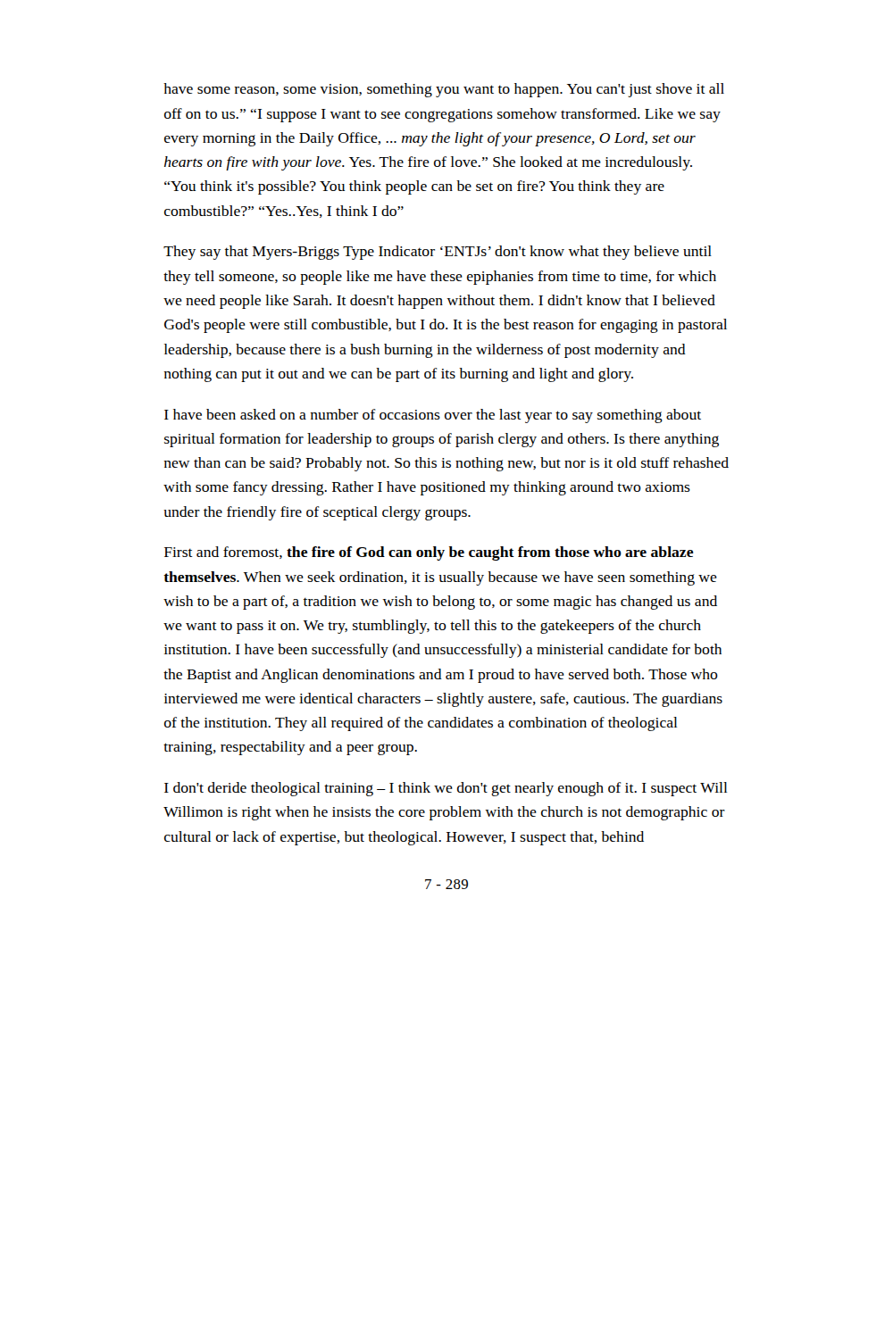have some reason, some vision, something you want to happen. You can't just shove it all off on to us.” “I suppose I want to see congregations somehow transformed. Like we say every morning in the Daily Office, ... may the light of your presence, O Lord, set our hearts on fire with your love. Yes. The fire of love.” She looked at me incredulously. “You think it's possible? You think people can be set on fire? You think they are combustible?” “Yes..Yes, I think I do”
They say that Myers-Briggs Type Indicator ‘ENTJs’ don't know what they believe until they tell someone, so people like me have these epiphanies from time to time, for which we need people like Sarah. It doesn't happen without them. I didn't know that I believed God's people were still combustible, but I do. It is the best reason for engaging in pastoral leadership, because there is a bush burning in the wilderness of post modernity and nothing can put it out and we can be part of its burning and light and glory.
I have been asked on a number of occasions over the last year to say something about spiritual formation for leadership to groups of parish clergy and others. Is there anything new than can be said? Probably not. So this is nothing new, but nor is it old stuff rehashed with some fancy dressing. Rather I have positioned my thinking around two axioms under the friendly fire of sceptical clergy groups.
First and foremost, the fire of God can only be caught from those who are ablaze themselves. When we seek ordination, it is usually because we have seen something we wish to be a part of, a tradition we wish to belong to, or some magic has changed us and we want to pass it on. We try, stumblingly, to tell this to the gatekeepers of the church institution. I have been successfully (and unsuccessfully) a ministerial candidate for both the Baptist and Anglican denominations and am I proud to have served both. Those who interviewed me were identical characters – slightly austere, safe, cautious. The guardians of the institution. They all required of the candidates a combination of theological training, respectability and a peer group.
I don't deride theological training – I think we don't get nearly enough of it. I suspect Will Willimon is right when he insists the core problem with the church is not demographic or cultural or lack of expertise, but theological. However, I suspect that, behind
7 - 289